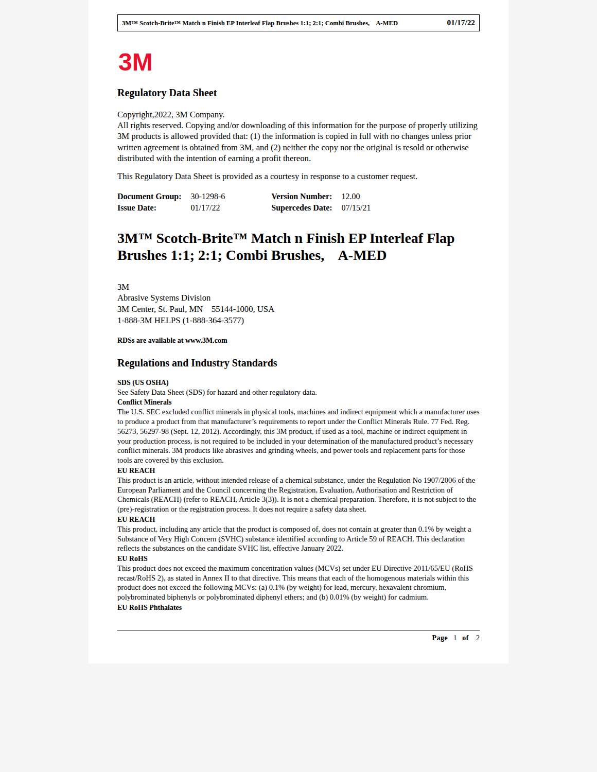3M™ Scotch-Brite™ Match n Finish EP Interleaf Flap Brushes 1:1; 2:1; Combi Brushes, A-MED 01/17/22
3M
Regulatory Data Sheet
Copyright,2022, 3M Company.
All rights reserved. Copying and/or downloading of this information for the purpose of properly utilizing 3M products is allowed provided that: (1) the information is copied in full with no changes unless prior written agreement is obtained from 3M, and (2) neither the copy nor the original is resold or otherwise distributed with the intention of earning a profit thereon.
This Regulatory Data Sheet is provided as a courtesy in response to a customer request.
| Document Group: | 30-1298-6 | Version Number: | 12.00 |
| Issue Date: | 01/17/22 | Supercedes Date: | 07/15/21 |
3M™ Scotch-Brite™ Match n Finish EP Interleaf Flap Brushes 1:1; 2:1; Combi Brushes, A-MED
3M
Abrasive Systems Division
3M Center, St. Paul, MN 55144-1000, USA
1-888-3M HELPS (1-888-364-3577)
RDSs are available at www.3M.com
Regulations and Industry Standards
SDS (US OSHA)
See Safety Data Sheet (SDS) for hazard and other regulatory data.
Conflict Minerals
The U.S. SEC excluded conflict minerals in physical tools, machines and indirect equipment which a manufacturer uses to produce a product from that manufacturer’s requirements to report under the Conflict Minerals Rule. 77 Fed. Reg. 56273, 56297-98 (Sept. 12, 2012). Accordingly, this 3M product, if used as a tool, machine or indirect equipment in your production process, is not required to be included in your determination of the manufactured product’s necessary conflict minerals. 3M products like abrasives and grinding wheels, and power tools and replacement parts for those tools are covered by this exclusion.
EU REACH
This product is an article, without intended release of a chemical substance, under the Regulation No 1907/2006 of the European Parliament and the Council concerning the Registration, Evaluation, Authorisation and Restriction of Chemicals (REACH) (refer to REACH, Article 3(3)). It is not a chemical preparation. Therefore, it is not subject to the (pre)-registration or the registration process. It does not require a safety data sheet.
EU REACH
This product, including any article that the product is composed of, does not contain at greater than 0.1% by weight a Substance of Very High Concern (SVHC) substance identified according to Article 59 of REACH. This declaration reflects the substances on the candidate SVHC list, effective January 2022.
EU RoHS
This product does not exceed the maximum concentration values (MCVs) set under EU Directive 2011/65/EU (RoHS recast/RoHS 2), as stated in Annex II to that directive. This means that each of the homogenous materials within this product does not exceed the following MCVs: (a) 0.1% (by weight) for lead, mercury, hexavalent chromium, polybrominated biphenyls or polybrominated diphenyl ethers; and (b) 0.01% (by weight) for cadmium.
EU RoHS Phthalates
Page 1 of 2